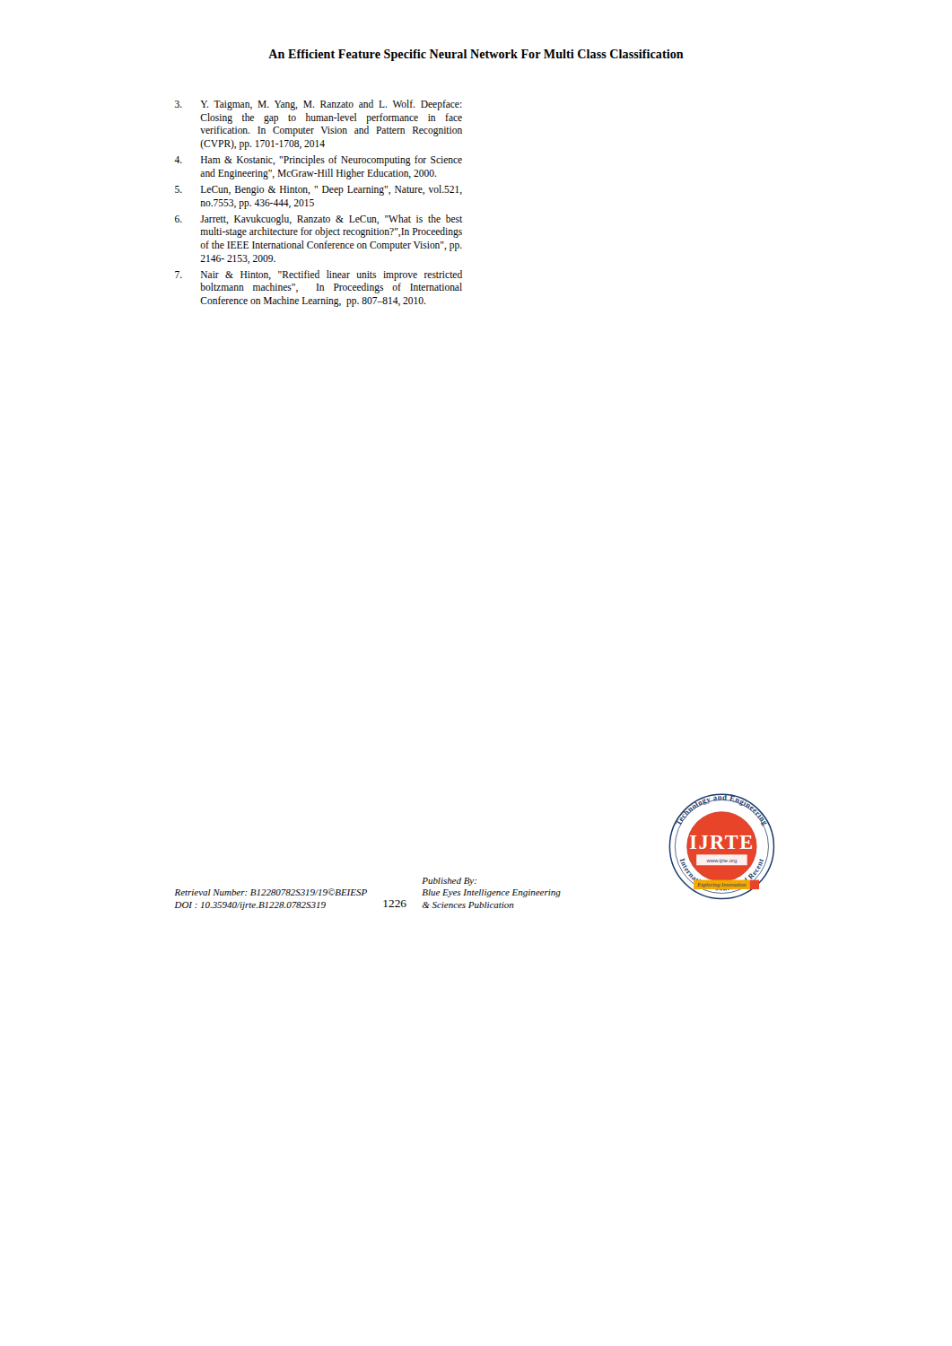An Efficient Feature Specific Neural Network For Multi Class Classification
Y. Taigman, M. Yang, M. Ranzato and L. Wolf. Deepface: Closing the gap to human-level performance in face verification. In Computer Vision and Pattern Recognition (CVPR), pp. 1701-1708, 2014
Ham & Kostanic, "Principles of Neurocomputing for Science and Engineering", McGraw-Hill Higher Education, 2000.
LeCun, Bengio & Hinton, " Deep Learning", Nature, vol.521, no.7553, pp. 436-444, 2015
Jarrett, Kavukcuoglu, Ranzato & LeCun, "What is the best multi-stage architecture for object recognition?",In Proceedings of the IEEE International Conference on Computer Vision", pp. 2146- 2153, 2009.
Nair & Hinton, "Rectified linear units improve restricted boltzmann machines", In Proceedings of International Conference on Machine Learning, pp. 807–814, 2010.
Retrieval Number: B12280782S319/19©BEIESP
DOI : 10.35940/ijrte.B1228.0782S319
1226
Published By:
Blue Eyes Intelligence Engineering
& Sciences Publication
Technology and Engineering International Journal of Recent IJRTE www.ijrte.org Exploring Innovation